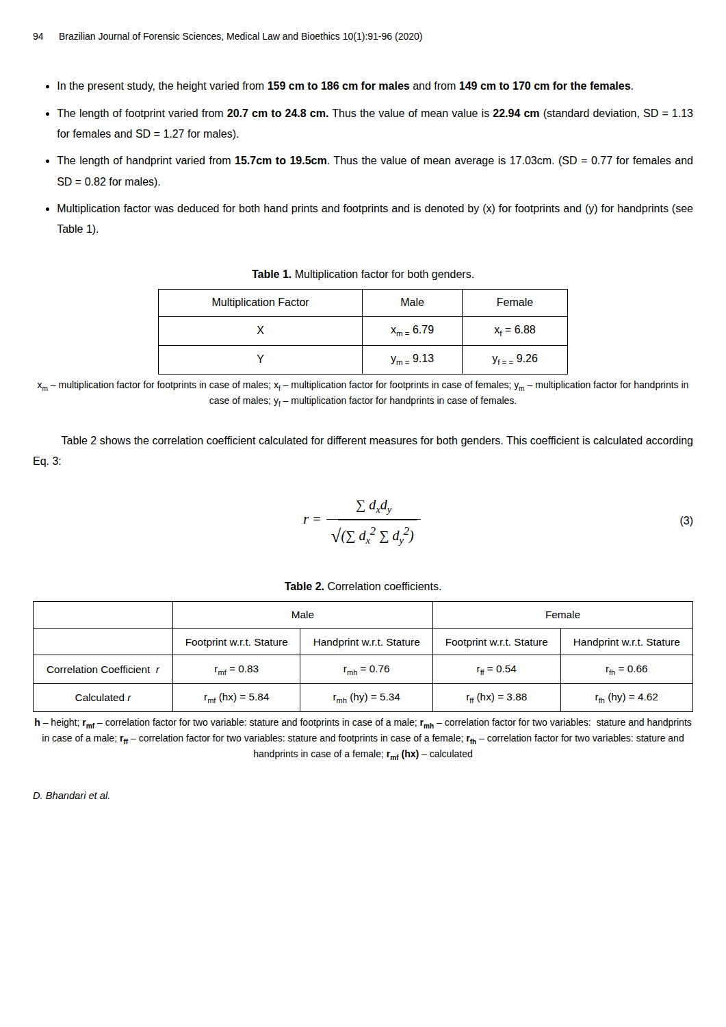94 Brazilian Journal of Forensic Sciences, Medical Law and Bioethics 10(1):91-96 (2020)
In the present study, the height varied from 159 cm to 186 cm for males and from 149 cm to 170 cm for the females.
The length of footprint varied from 20.7 cm to 24.8 cm. Thus the value of mean value is 22.94 cm (standard deviation, SD = 1.13 for females and SD = 1.27 for males).
The length of handprint varied from 15.7cm to 19.5cm. Thus the value of mean average is 17.03cm. (SD = 0.77 for females and SD = 0.82 for males).
Multiplication factor was deduced for both hand prints and footprints and is denoted by (x) for footprints and (y) for handprints (see Table 1).
Table 1. Multiplication factor for both genders.
| Multiplication Factor | Male | Female |
| --- | --- | --- |
| X | x m = 6.79 | x f = 6.88 |
| Y | y m = 9.13 | y f = = 9.26 |
xm – multiplication factor for footprints in case of males; xf – multiplication factor for footprints in case of females; ym – multiplication factor for handprints in case of males; yf – multiplication factor for handprints in case of females.
Table 2 shows the correlation coefficient calculated for different measures for both genders. This coefficient is calculated according Eq. 3:
r = ∑ dxdy (∑ dx2 ∑ dy2) (3)
Table 2. Correlation coefficients.
| | Male | Female |
| | Footprint w.r.t. Stature | Handprint w.r.t. Stature | Footprint w.r.t. Stature | Handprint w.r.t. Stature |
| Correlation Coefficient r | r mf = 0.83 | r mh = 0.76 | r ff = 0.54 | r fh = 0.66 |
| Calculated r | r mf (hx) = 5.84 | r mh (hy) = 5.34 | r ff (hx) = 3.88 | r fh (hy) = 4.62 |
h – height; rmf – correlation factor for two variable: stature and footprints in case of a male; rmh – correlation factor for two variables: stature and handprints in case of a male; rff – correlation factor for two variables: stature and footprints in case of a female; rfh – correlation factor for two variables: stature and handprints in case of a female; rmf (hx) – calculated
D. Bhandari et al.